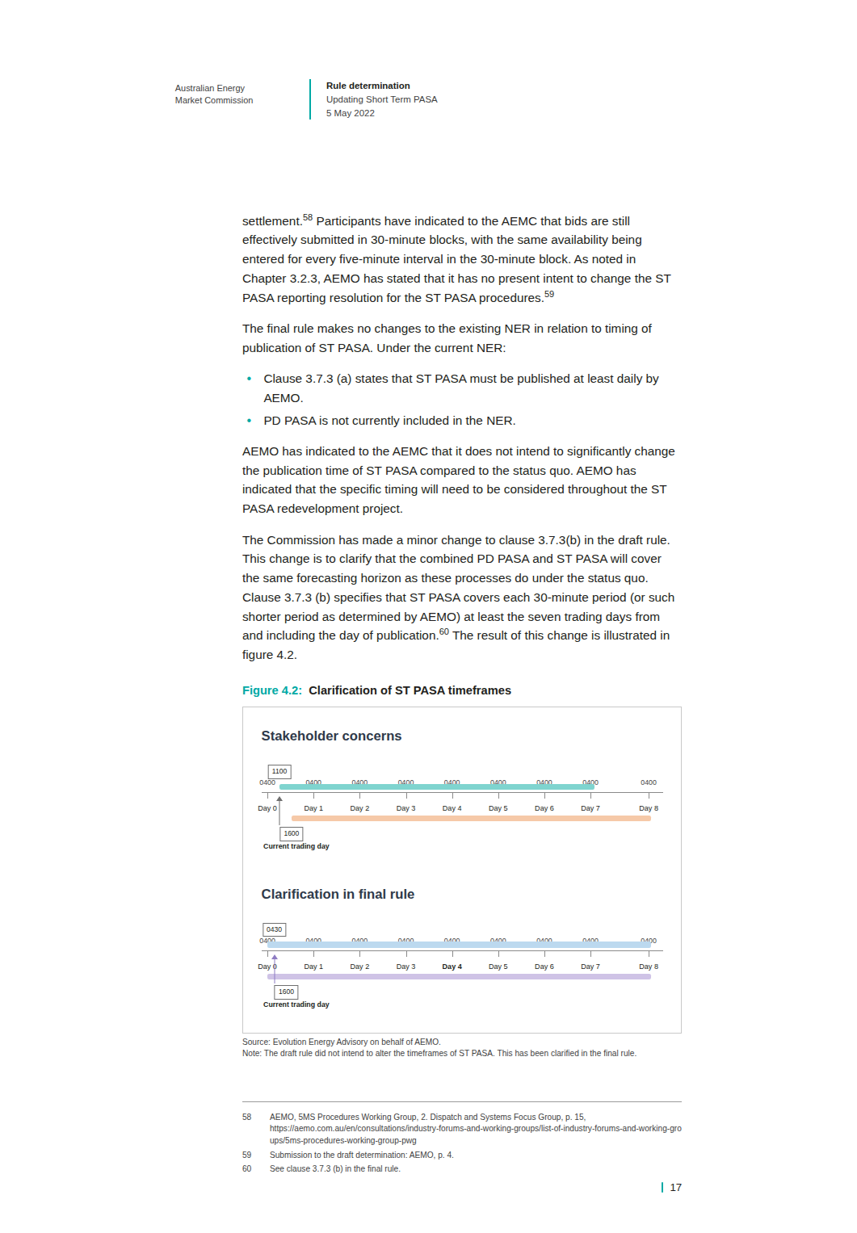Australian Energy
Market Commission
Rule determination
Updating Short Term PASA
5 May 2022
settlement.58 Participants have indicated to the AEMC that bids are still effectively submitted in 30-minute blocks, with the same availability being entered for every five-minute interval in the 30-minute block. As noted in Chapter 3.2.3, AEMO has stated that it has no present intent to change the ST PASA reporting resolution for the ST PASA procedures.59
The final rule makes no changes to the existing NER in relation to timing of publication of ST PASA. Under the current NER:
Clause 3.7.3 (a) states that ST PASA must be published at least daily by AEMO.
PD PASA is not currently included in the NER.
AEMO has indicated to the AEMC that it does not intend to significantly change the publication time of ST PASA compared to the status quo. AEMO has indicated that the specific timing will need to be considered throughout the ST PASA redevelopment project.
The Commission has made a minor change to clause 3.7.3(b) in the draft rule. This change is to clarify that the combined PD PASA and ST PASA will cover the same forecasting horizon as these processes do under the status quo. Clause 3.7.3 (b) specifies that ST PASA covers each 30-minute period (or such shorter period as determined by AEMO) at least the seven trading days from and including the day of publication.60 The result of this change is illustrated in figure 4.2.
Figure 4.2: Clarification of ST PASA timeframes
Stakeholder concerns
1100
0400
Day 0
0400
Day 1
0400
Day 2
0400
Day 3
0400
Day 4
0400
Day 5
0400
Day 6
0400
Day 7
0400
Day 8
1600
Current trading day
Clarification in final rule
0430
0400
Day 0
0400
Day 1
0400
Day 2
0400
Day 3
0400
Day 4
0400
Day 5
0400
Day 6
0400
Day 7
0400
Day 8
1600
Current trading day
Source: Evolution Energy Advisory on behalf of AEMO.
Note: The draft rule did not intend to alter the timeframes of ST PASA. This has been clarified in the final rule.
58 AEMO, 5MS Procedures Working Group, 2. Dispatch and Systems Focus Group, p. 15,
https://aemo.com.au/en/consultations/industry-forums-and-working-groups/list-of-industry-forums-and-working-groups/5ms-procedures-working-group-pwg
59 Submission to the draft determination: AEMO, p. 4.
60 See clause 3.7.3 (b) in the final rule.
17